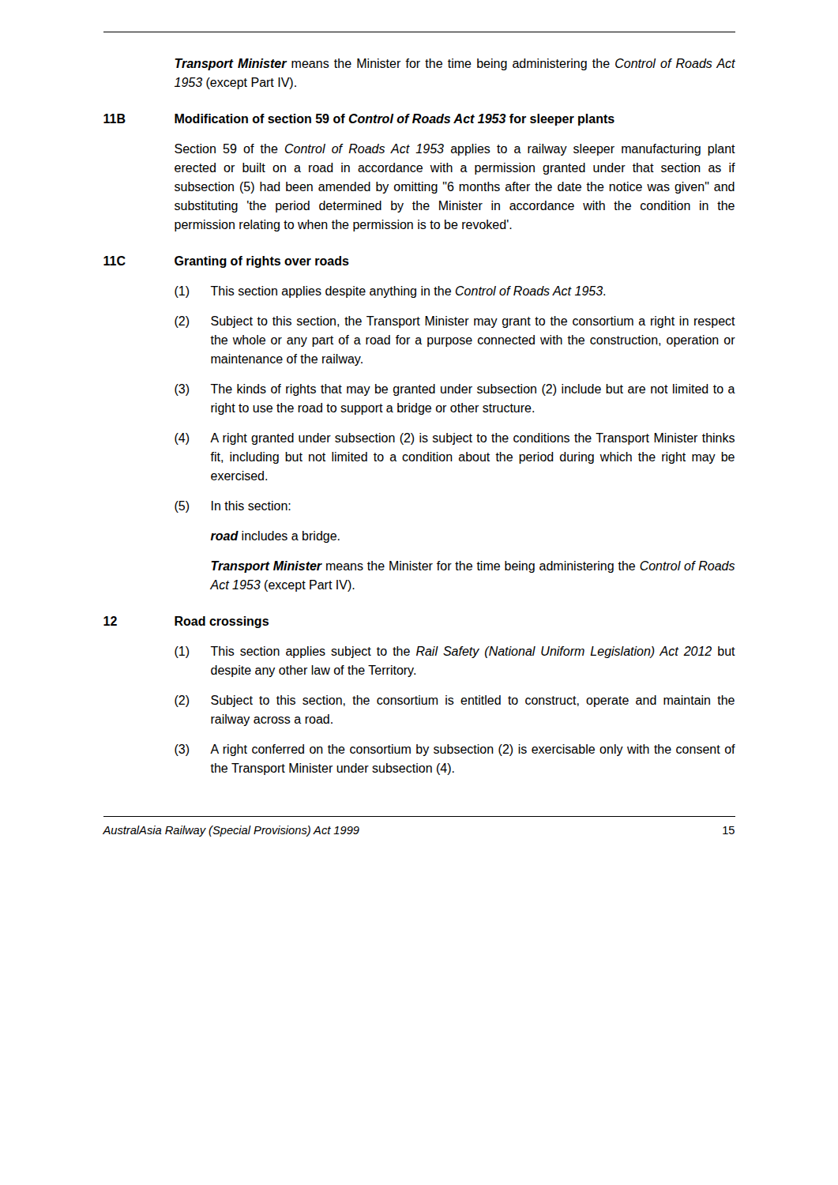Transport Minister means the Minister for the time being administering the Control of Roads Act 1953 (except Part IV).
11B
Modification of section 59 of Control of Roads Act 1953 for sleeper plants
Section 59 of the Control of Roads Act 1953 applies to a railway sleeper manufacturing plant erected or built on a road in accordance with a permission granted under that section as if subsection (5) had been amended by omitting "6 months after the date the notice was given" and substituting 'the period determined by the Minister in accordance with the condition in the permission relating to when the permission is to be revoked'.
11C
Granting of rights over roads
(1) This section applies despite anything in the Control of Roads Act 1953.
(2) Subject to this section, the Transport Minister may grant to the consortium a right in respect the whole or any part of a road for a purpose connected with the construction, operation or maintenance of the railway.
(3) The kinds of rights that may be granted under subsection (2) include but are not limited to a right to use the road to support a bridge or other structure.
(4) A right granted under subsection (2) is subject to the conditions the Transport Minister thinks fit, including but not limited to a condition about the period during which the right may be exercised.
(5) In this section:
road includes a bridge.
Transport Minister means the Minister for the time being administering the Control of Roads Act 1953 (except Part IV).
12
Road crossings
(1) This section applies subject to the Rail Safety (National Uniform Legislation) Act 2012 but despite any other law of the Territory.
(2) Subject to this section, the consortium is entitled to construct, operate and maintain the railway across a road.
(3) A right conferred on the consortium by subsection (2) is exercisable only with the consent of the Transport Minister under subsection (4).
AustralAsia Railway (Special Provisions) Act 1999 15